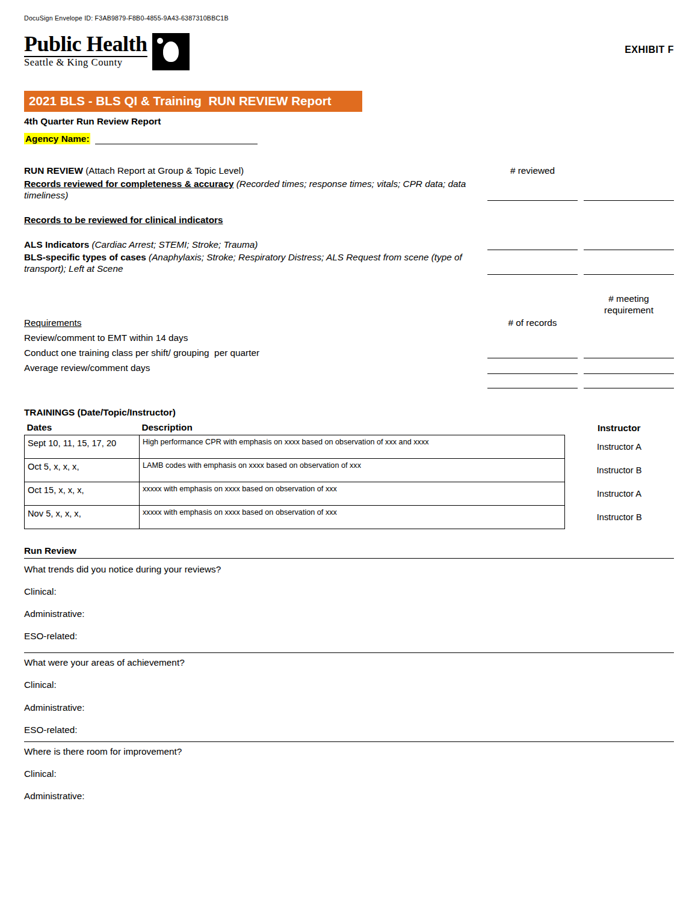DocuSign Envelope ID: F3AB9879-F8B0-4855-9A43-6387310BBC1B
Public Health
Seattle & King County
EXHIBIT F
2021 BLS - BLS QI & Training RUN REVIEW Report
4th Quarter Run Review Report
Agency Name:
RUN REVIEW (Attach Report at Group & Topic Level)
# reviewed
Records reviewed for completeness & accuracy (Recorded times; response times; vitals; CPR data; data timeliness)
Records to be reviewed for clinical indicators
ALS Indicators (Cardiac Arrest; STEMI; Stroke; Trauma)
BLS-specific types of cases (Anaphylaxis; Stroke; Respiratory Distress; ALS Request from scene (type of transport); Left at Scene
# meeting
requirement
Requirements
# of records
Review/comment to EMT within 14 days
Conduct one training class per shift/ grouping per quarter
Average review/comment days
TRAININGS (Date/Topic/Instructor)
| Dates | Description | Instructor |
| --- | --- | --- |
| Sept 10, 11, 15, 17, 20 | High performance CPR with emphasis on xxxx based on observation of xxx and xxxx | Instructor A |
| Oct 5, x, x, x, | LAMB codes with emphasis on xxxx based on observation of xxx | Instructor B |
| Oct 15, x, x, x, | xxxxx with emphasis on xxxx based on observation of xxx | Instructor A |
| Nov 5, x, x, x, | xxxxx with emphasis on xxxx based on observation of xxx | Instructor B |
Run Review
What trends did you notice during your reviews?
Clinical:
Administrative:
ESO-related:
What were your areas of achievement?
Clinical:
Administrative:
ESO-related:
Where is there room for improvement?
Clinical:
Administrative: